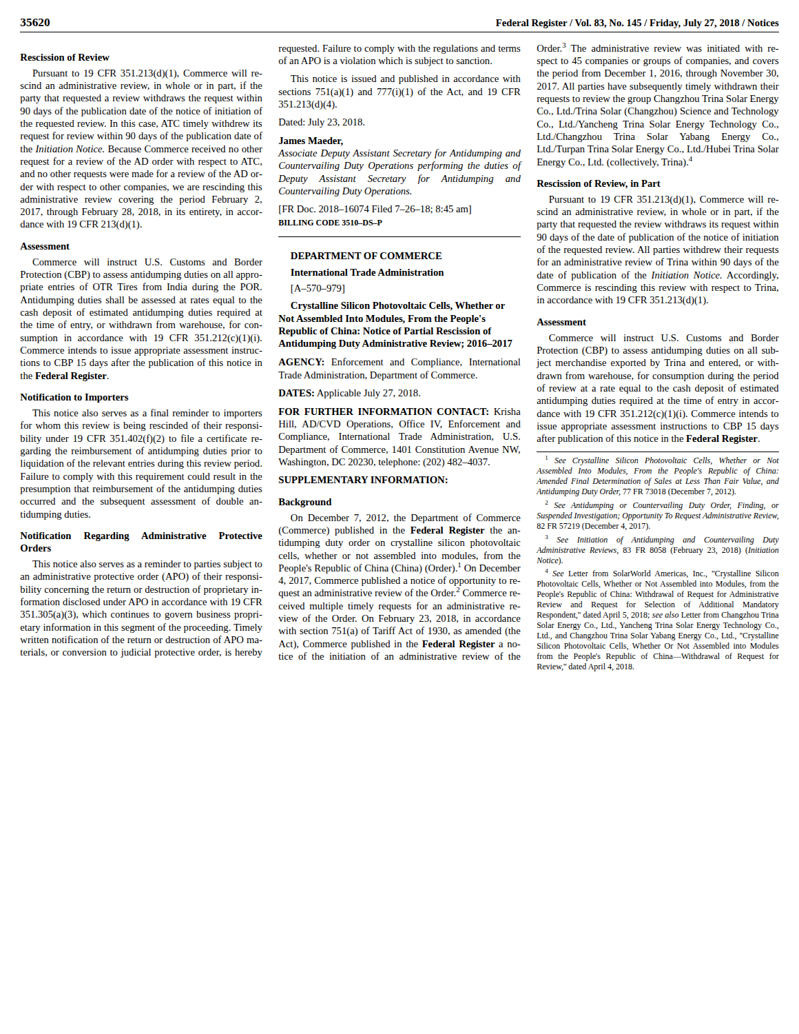35620 Federal Register / Vol. 83, No. 145 / Friday, July 27, 2018 / Notices
Rescission of Review
Pursuant to 19 CFR 351.213(d)(1), Commerce will rescind an administrative review, in whole or in part, if the party that requested a review withdraws the request within 90 days of the publication date of the notice of initiation of the requested review. In this case, ATC timely withdrew its request for review within 90 days of the publication date of the Initiation Notice. Because Commerce received no other request for a review of the AD order with respect to ATC, and no other requests were made for a review of the AD order with respect to other companies, we are rescinding this administrative review covering the period February 2, 2017, through February 28, 2018, in its entirety, in accordance with 19 CFR 213(d)(1).
Assessment
Commerce will instruct U.S. Customs and Border Protection (CBP) to assess antidumping duties on all appropriate entries of OTR Tires from India during the POR. Antidumping duties shall be assessed at rates equal to the cash deposit of estimated antidumping duties required at the time of entry, or withdrawn from warehouse, for consumption in accordance with 19 CFR 351.212(c)(1)(i). Commerce intends to issue appropriate assessment instructions to CBP 15 days after the publication of this notice in the Federal Register.
Notification to Importers
This notice also serves as a final reminder to importers for whom this review is being rescinded of their responsibility under 19 CFR 351.402(f)(2) to file a certificate regarding the reimbursement of antidumping duties prior to liquidation of the relevant entries during this review period. Failure to comply with this requirement could result in the presumption that reimbursement of the antidumping duties occurred and the subsequent assessment of double antidumping duties.
Notification Regarding Administrative Protective Orders
This notice also serves as a reminder to parties subject to an administrative protective order (APO) of their responsibility concerning the return or destruction of proprietary information disclosed under APO in accordance with 19 CFR 351.305(a)(3), which continues to govern business proprietary information in this segment of the proceeding. Timely written notification of the return or destruction of APO materials, or conversion to judicial protective order, is hereby requested. Failure to comply with the regulations and terms of an APO is a violation which is subject to sanction.
This notice is issued and published in accordance with sections 751(a)(1) and 777(i)(1) of the Act, and 19 CFR 351.213(d)(4).
Dated: July 23, 2018.
James Maeder,
Associate Deputy Assistant Secretary for Antidumping and Countervailing Duty Operations performing the duties of Deputy Assistant Secretary for Antidumping and Countervailing Duty Operations.
[FR Doc. 2018–16074 Filed 7–26–18; 8:45 am]
BILLING CODE 3510–DS–P
DEPARTMENT OF COMMERCE
International Trade Administration
[A–570–979]
Crystalline Silicon Photovoltaic Cells, Whether or Not Assembled Into Modules, From the People's Republic of China: Notice of Partial Rescission of Antidumping Duty Administrative Review; 2016–2017
AGENCY: Enforcement and Compliance, International Trade Administration, Department of Commerce.
DATES: Applicable July 27, 2018.
FOR FURTHER INFORMATION CONTACT: Krisha Hill, AD/CVD Operations, Office IV, Enforcement and Compliance, International Trade Administration, U.S. Department of Commerce, 1401 Constitution Avenue NW, Washington, DC 20230, telephone: (202) 482–4037.
SUPPLEMENTARY INFORMATION:
Background
On December 7, 2012, the Department of Commerce (Commerce) published in the Federal Register the antidumping duty order on crystalline silicon photovoltaic cells, whether or not assembled into modules, from the People's Republic of China (China) (Order).1 On December 4, 2017, Commerce published a notice of opportunity to request an administrative review of the Order.2 Commerce received multiple timely requests for an administrative review of the Order. On February 23, 2018, in accordance with section 751(a) of Tariff Act of 1930, as amended (the Act), Commerce published in the Federal Register a notice of the initiation of an administrative review of the Order.3 The administrative review was initiated with respect to 45 companies or groups of companies, and covers the period from December 1, 2016, through November 30, 2017. All parties have subsequently timely withdrawn their requests to review the group Changzhou Trina Solar Energy Co., Ltd./Trina Solar (Changzhou) Science and Technology Co., Ltd./Yancheng Trina Solar Energy Technology Co., Ltd./Changzhou Trina Solar Yabang Energy Co., Ltd./Turpan Trina Solar Energy Co., Ltd./Hubei Trina Solar Energy Co., Ltd. (collectively, Trina).4
Rescission of Review, in Part
Pursuant to 19 CFR 351.213(d)(1), Commerce will rescind an administrative review, in whole or in part, if the party that requested the review withdraws its request within 90 days of the date of publication of the notice of initiation of the requested review. All parties withdrew their requests for an administrative review of Trina within 90 days of the date of publication of the Initiation Notice. Accordingly, Commerce is rescinding this review with respect to Trina, in accordance with 19 CFR 351.213(d)(1).
Assessment
Commerce will instruct U.S. Customs and Border Protection (CBP) to assess antidumping duties on all subject merchandise exported by Trina and entered, or withdrawn from warehouse, for consumption during the period of review at a rate equal to the cash deposit of estimated antidumping duties required at the time of entry in accordance with 19 CFR 351.212(c)(1)(i). Commerce intends to issue appropriate assessment instructions to CBP 15 days after publication of this notice in the Federal Register.
1 See Crystalline Silicon Photovoltaic Cells, Whether or Not Assembled Into Modules, From the People's Republic of China: Amended Final Determination of Sales at Less Than Fair Value, and Antidumping Duty Order, 77 FR 73018 (December 7, 2012).
2 See Antidumping or Countervailing Duty Order, Finding, or Suspended Investigation; Opportunity To Request Administrative Review, 82 FR 57219 (December 4, 2017).
3 See Initiation of Antidumping and Countervailing Duty Administrative Reviews, 83 FR 8058 (February 23, 2018) (Initiation Notice).
4 See Letter from SolarWorld Americas, Inc., ''Crystalline Silicon Photovoltaic Cells, Whether or Not Assembled into Modules, from the People's Republic of China: Withdrawal of Request for Administrative Review and Request for Selection of Additional Mandatory Respondent,'' dated April 5, 2018; see also Letter from Changzhou Trina Solar Energy Co., Ltd., Yancheng Trina Solar Energy Technology Co., Ltd., and Changzhou Trina Solar Yabang Energy Co., Ltd., ''Crystalline Silicon Photovoltaic Cells, Whether Or Not Assembled into Modules from the People's Republic of China—Withdrawal of Request for Review,'' dated April 4, 2018.